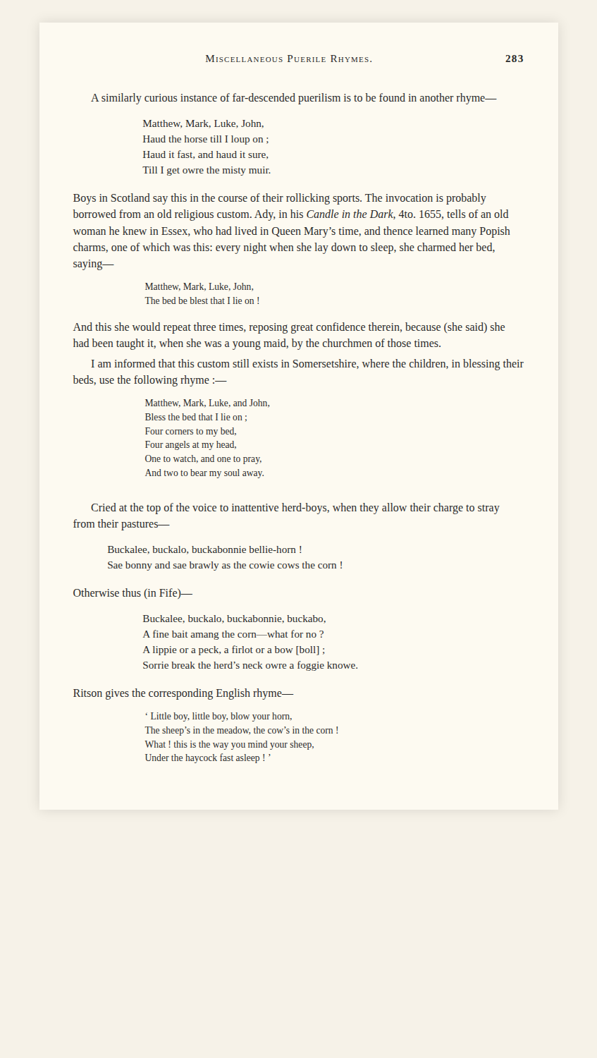Miscellaneous Puerile Rhymes. 283
A similarly curious instance of far-descended puerilism is to be found in another rhyme—
Matthew, Mark, Luke, John,
Haud the horse till I loup on ;
Haud it fast, and haud it sure,
Till I get owre the misty muir.
Boys in Scotland say this in the course of their rollicking sports. The invocation is probably borrowed from an old religious custom. Ady, in his Candle in the Dark, 4to. 1655, tells of an old woman he knew in Essex, who had lived in Queen Mary’s time, and thence learned many Popish charms, one of which was this: every night when she lay down to sleep, she charmed her bed, saying—
Matthew, Mark, Luke, John,
The bed be blest that I lie on !
And this she would repeat three times, reposing great confidence therein, because (she said) she had been taught it, when she was a young maid, by the churchmen of those times.
I am informed that this custom still exists in Somersetshire, where the children, in blessing their beds, use the following rhyme :—
Matthew, Mark, Luke, and John,
Bless the bed that I lie on ;
Four corners to my bed,
Four angels at my head,
One to watch, and one to pray,
And two to bear my soul away.
Cried at the top of the voice to inattentive herd-boys, when they allow their charge to stray from their pastures—
Buckalee, buckalo, buckabonnie bellie-horn !
Sae bonny and sae brawly as the cowie cows the corn !
Otherwise thus (in Fife)—
Buckalee, buckalo, buckabonnie, buckabo,
A fine bait amang the corn—what for no ?
A lippie or a peck, a firlot or a bow [boll] ;
Sorrie break the herd’s neck owre a foggie knowe.
Ritson gives the corresponding English rhyme—
‘ Little boy, little boy, blow your horn,
The sheep’s in the meadow, the cow’s in the corn !
What ! this is the way you mind your sheep,
Under the haycock fast asleep ! ’